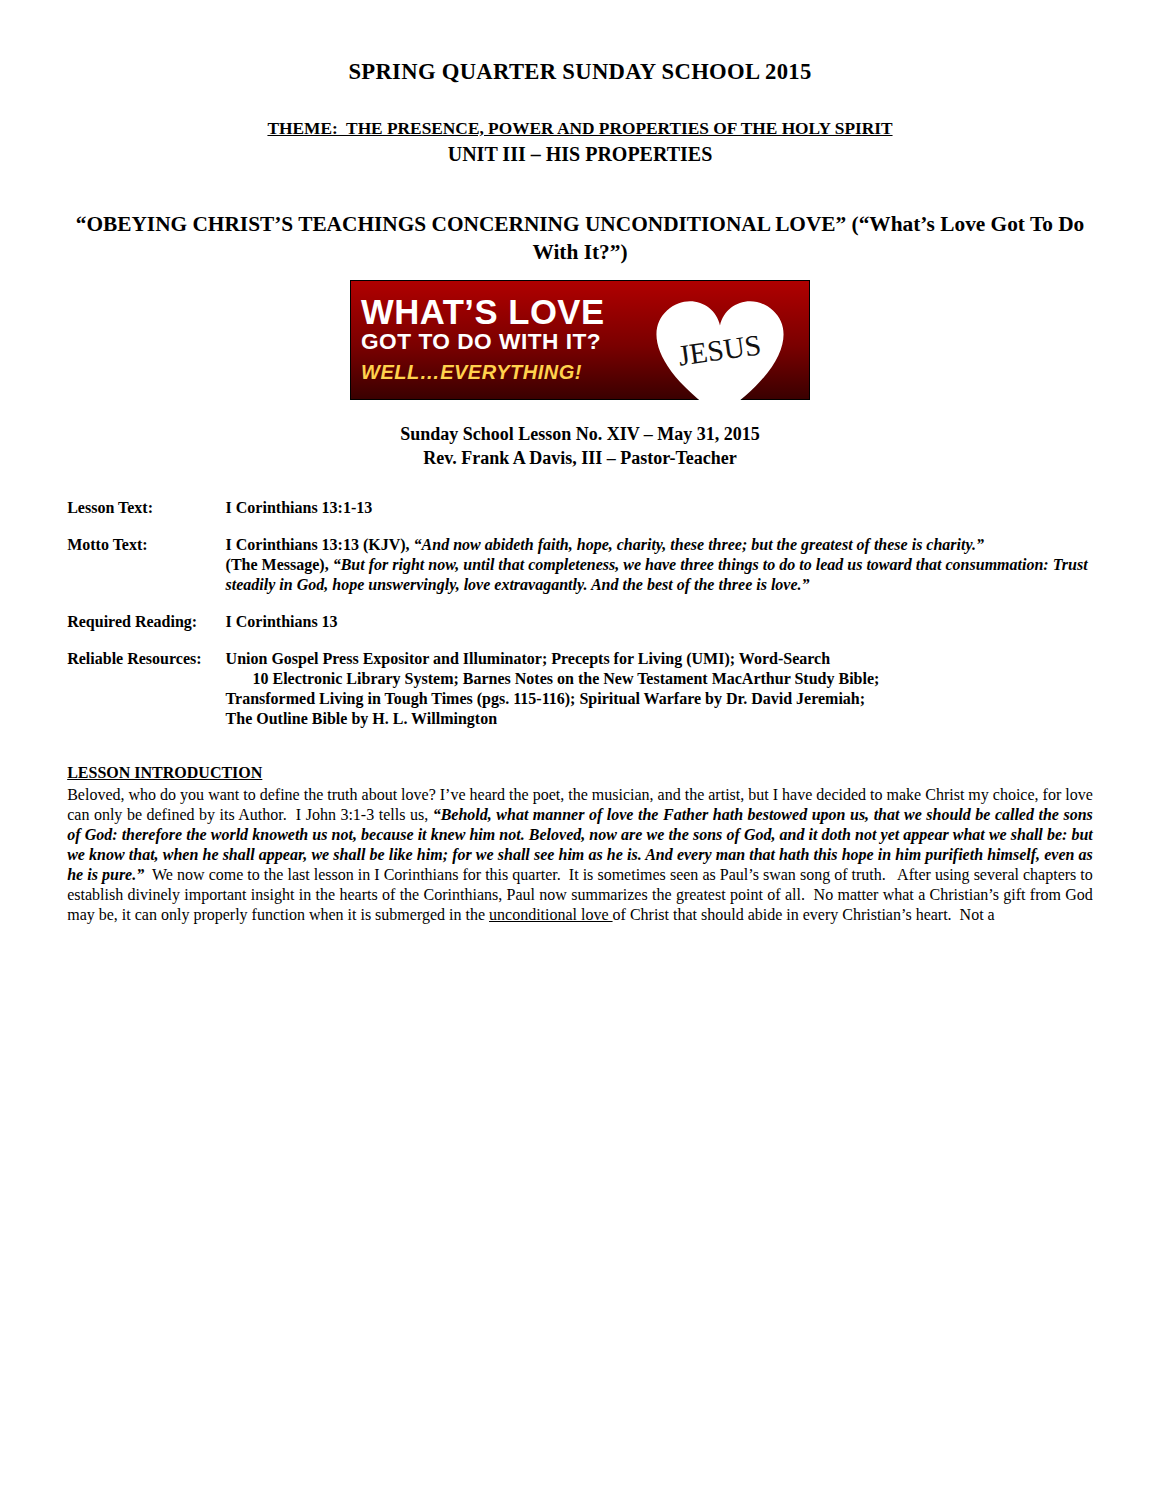SPRING QUARTER SUNDAY SCHOOL 2015
THEME: THE PRESENCE, POWER AND PROPERTIES OF THE HOLY SPIRIT
UNIT III – HIS PROPERTIES
“OBEYING CHRIST’S TEACHINGS CONCERNING UNCONDITIONAL LOVE” (“What’s Love Got To Do With It?”)
JESUS
WHAT’S LOVE
GOT TO DO WITH IT?
WELL…EVERYTHING!
Sunday School Lesson No. XIV – May 31, 2015
Rev. Frank A Davis, III – Pastor-Teacher
| Lesson Text: | I Corinthians 13:1-13 |
| Motto Text: | I Corinthians 13:13 (KJV), “And now abideth faith, hope, charity, these three; but the greatest of these is charity.” (The Message), “But for right now, until that completeness, we have three things to do to lead us toward that consummation: Trust steadily in God, hope unswervingly, love extravagantly. And the best of the three is love.” |
| Required Reading: | I Corinthians 13 |
| Reliable Resources: | Union Gospel Press Expositor and Illuminator; Precepts for Living (UMI); Word-Search 10 Electronic Library System; Barnes Notes on the New Testament MacArthur Study Bible; Transformed Living in Tough Times (pgs. 115-116); Spiritual Warfare by Dr. David Jeremiah; The Outline Bible by H. L. Willmington |
LESSON INTRODUCTION
Beloved, who do you want to define the truth about love? I’ve heard the poet, the musician, and the artist, but I have decided to make Christ my choice, for love can only be defined by its Author. I John 3:1-3 tells us, “Behold, what manner of love the Father hath bestowed upon us, that we should be called the sons of God: therefore the world knoweth us not, because it knew him not. Beloved, now are we the sons of God, and it doth not yet appear what we shall be: but we know that, when he shall appear, we shall be like him; for we shall see him as he is. And every man that hath this hope in him purifieth himself, even as he is pure.” We now come to the last lesson in I Corinthians for this quarter. It is sometimes seen as Paul’s swan song of truth. After using several chapters to establish divinely important insight in the hearts of the Corinthians, Paul now summarizes the greatest point of all. No matter what a Christian’s gift from God may be, it can only properly function when it is submerged in the unconditional love of Christ that should abide in every Christian’s heart. Not a